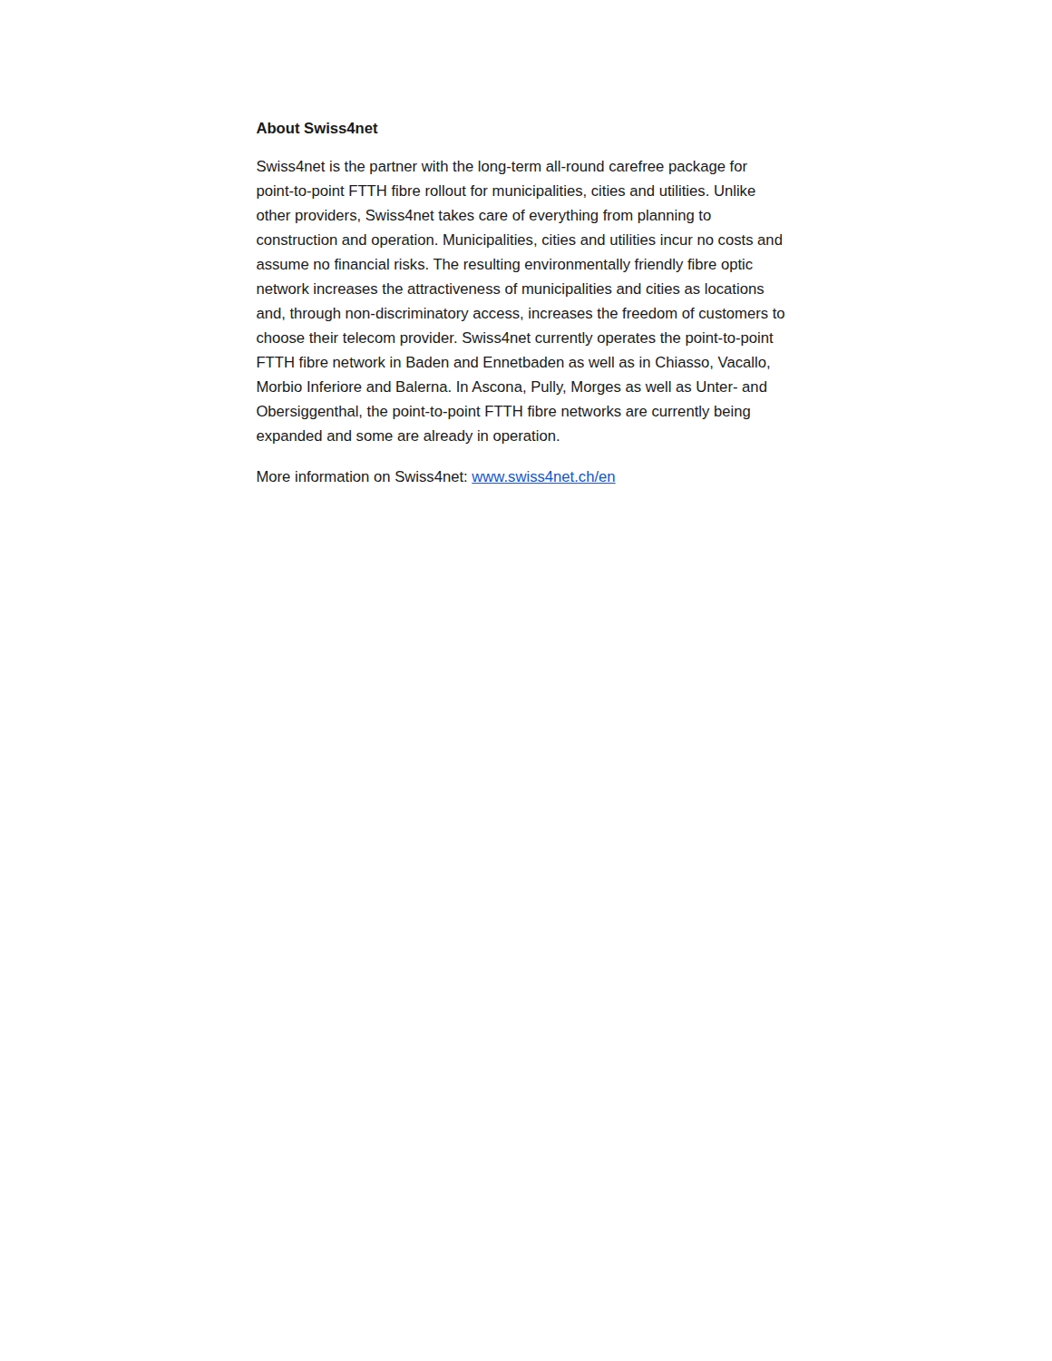About Swiss4net
Swiss4net is the partner with the long-term all-round carefree package for point-to-point FTTH fibre rollout for municipalities, cities and utilities. Unlike other providers, Swiss4net takes care of everything from planning to construction and operation. Municipalities, cities and utilities incur no costs and assume no financial risks. The resulting environmentally friendly fibre optic network increases the attractiveness of municipalities and cities as locations and, through non-discriminatory access, increases the freedom of customers to choose their telecom provider. Swiss4net currently operates the point-to-point FTTH fibre network in Baden and Ennetbaden as well as in Chiasso, Vacallo, Morbio Inferiore and Balerna. In Ascona, Pully, Morges as well as Unter- and Obersiggenthal, the point-to-point FTTH fibre networks are currently being expanded and some are already in operation.
More information on Swiss4net: www.swiss4net.ch/en